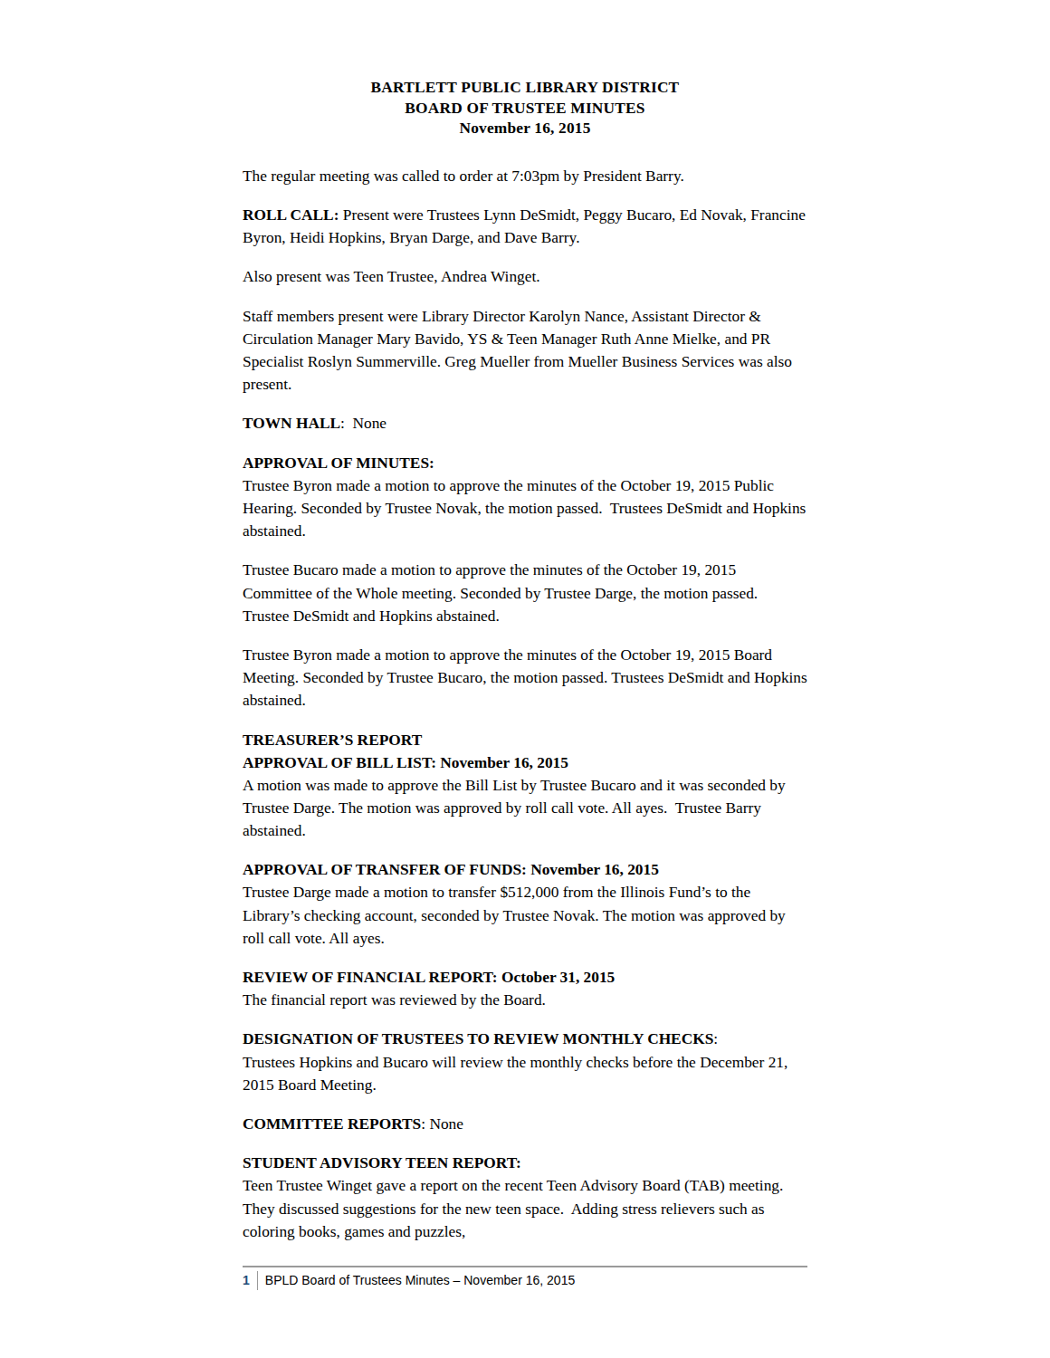BARTLETT PUBLIC LIBRARY DISTRICT
BOARD OF TRUSTEE MINUTES
November 16, 2015
The regular meeting was called to order at 7:03pm by President Barry.
ROLL CALL: Present were Trustees Lynn DeSmidt, Peggy Bucaro, Ed Novak, Francine Byron, Heidi Hopkins, Bryan Darge, and Dave Barry.
Also present was Teen Trustee, Andrea Winget.
Staff members present were Library Director Karolyn Nance, Assistant Director & Circulation Manager Mary Bavido, YS & Teen Manager Ruth Anne Mielke, and PR Specialist Roslyn Summerville. Greg Mueller from Mueller Business Services was also present.
TOWN HALL: None
APPROVAL OF MINUTES:
Trustee Byron made a motion to approve the minutes of the October 19, 2015 Public Hearing. Seconded by Trustee Novak, the motion passed. Trustees DeSmidt and Hopkins abstained.
Trustee Bucaro made a motion to approve the minutes of the October 19, 2015 Committee of the Whole meeting. Seconded by Trustee Darge, the motion passed. Trustee DeSmidt and Hopkins abstained.
Trustee Byron made a motion to approve the minutes of the October 19, 2015 Board Meeting. Seconded by Trustee Bucaro, the motion passed. Trustees DeSmidt and Hopkins abstained.
TREASURER’S REPORT
APPROVAL OF BILL LIST: November 16, 2015
A motion was made to approve the Bill List by Trustee Bucaro and it was seconded by Trustee Darge. The motion was approved by roll call vote. All ayes. Trustee Barry abstained.
APPROVAL OF TRANSFER OF FUNDS: November 16, 2015
Trustee Darge made a motion to transfer $512,000 from the Illinois Fund’s to the Library’s checking account, seconded by Trustee Novak. The motion was approved by roll call vote. All ayes.
REVIEW OF FINANCIAL REPORT: October 31, 2015
The financial report was reviewed by the Board.
DESIGNATION OF TRUSTEES TO REVIEW MONTHLY CHECKS:
Trustees Hopkins and Bucaro will review the monthly checks before the December 21, 2015 Board Meeting.
COMMITTEE REPORTS: None
STUDENT ADVISORY TEEN REPORT:
Teen Trustee Winget gave a report on the recent Teen Advisory Board (TAB) meeting. They discussed suggestions for the new teen space. Adding stress relievers such as coloring books, games and puzzles,
1 BPLD Board of Trustees Minutes – November 16, 2015